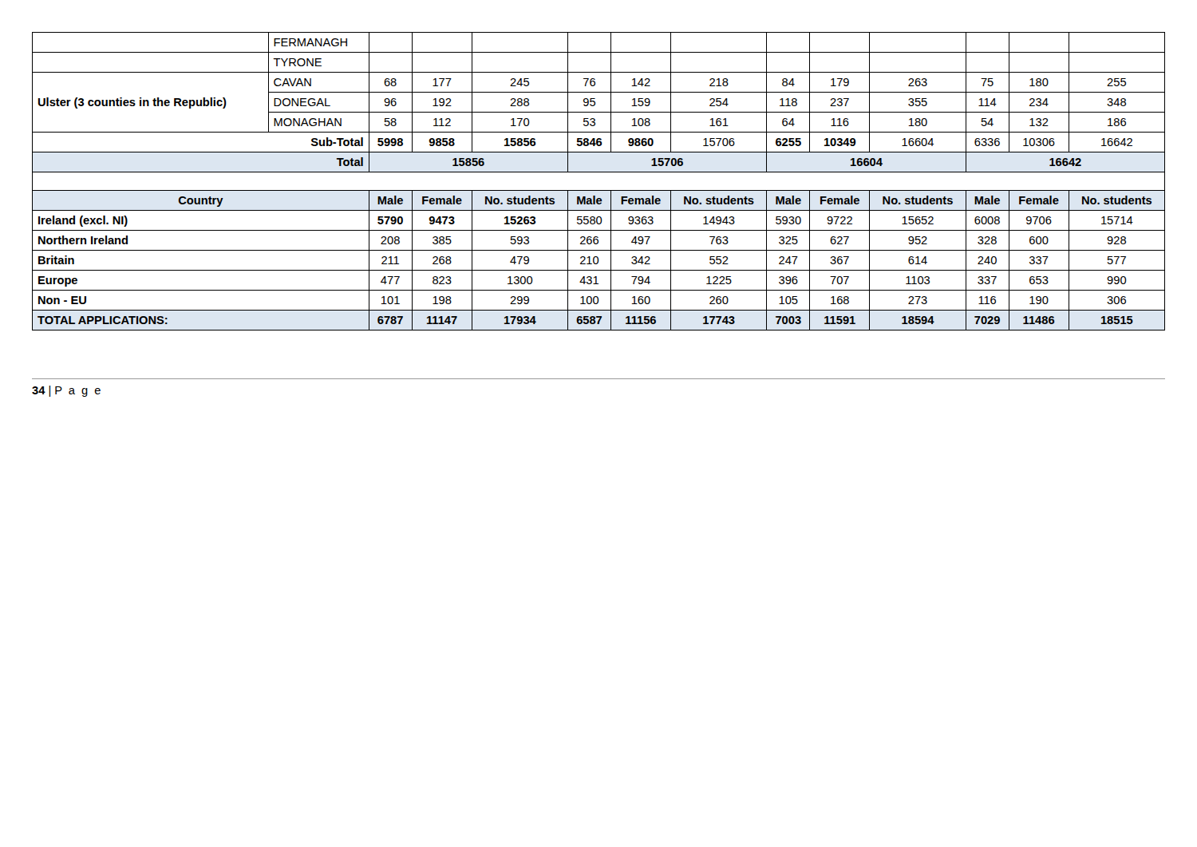| | FERMANAGH | | | | | | | | | | | | |
| | TYRONE | | | | | | | | | | | | |
| Ulster (3 counties in the Republic) | CAVAN | 68 | 177 | 245 | 76 | 142 | 218 | 84 | 179 | 263 | 75 | 180 | 255 |
| DONEGAL | 96 | 192 | 288 | 95 | 159 | 254 | 118 | 237 | 355 | 114 | 234 | 348 |
| MONAGHAN | 58 | 112 | 170 | 53 | 108 | 161 | 64 | 116 | 180 | 54 | 132 | 186 |
| Sub-Total | 5998 | 9858 | 15856 | 5846 | 9860 | 15706 | 6255 | 10349 | 16604 | 6336 | 10306 | 16642 |
| Total | 15856 | 15706 | 16604 | 16642 |
| Country | Male | Female | No. students | Male | Female | No. students | Male | Female | No. students | Male | Female | No. students |
| Ireland (excl. NI) | 5790 | 9473 | 15263 | 5580 | 9363 | 14943 | 5930 | 9722 | 15652 | 6008 | 9706 | 15714 |
| Northern Ireland | 208 | 385 | 593 | 266 | 497 | 763 | 325 | 627 | 952 | 328 | 600 | 928 |
| Britain | 211 | 268 | 479 | 210 | 342 | 552 | 247 | 367 | 614 | 240 | 337 | 577 |
| Europe | 477 | 823 | 1300 | 431 | 794 | 1225 | 396 | 707 | 1103 | 337 | 653 | 990 |
| Non - EU | 101 | 198 | 299 | 100 | 160 | 260 | 105 | 168 | 273 | 116 | 190 | 306 |
| TOTAL APPLICATIONS: | 6787 | 11147 | 17934 | 6587 | 11156 | 17743 | 7003 | 11591 | 18594 | 7029 | 11486 | 18515 |
34 | P a g e